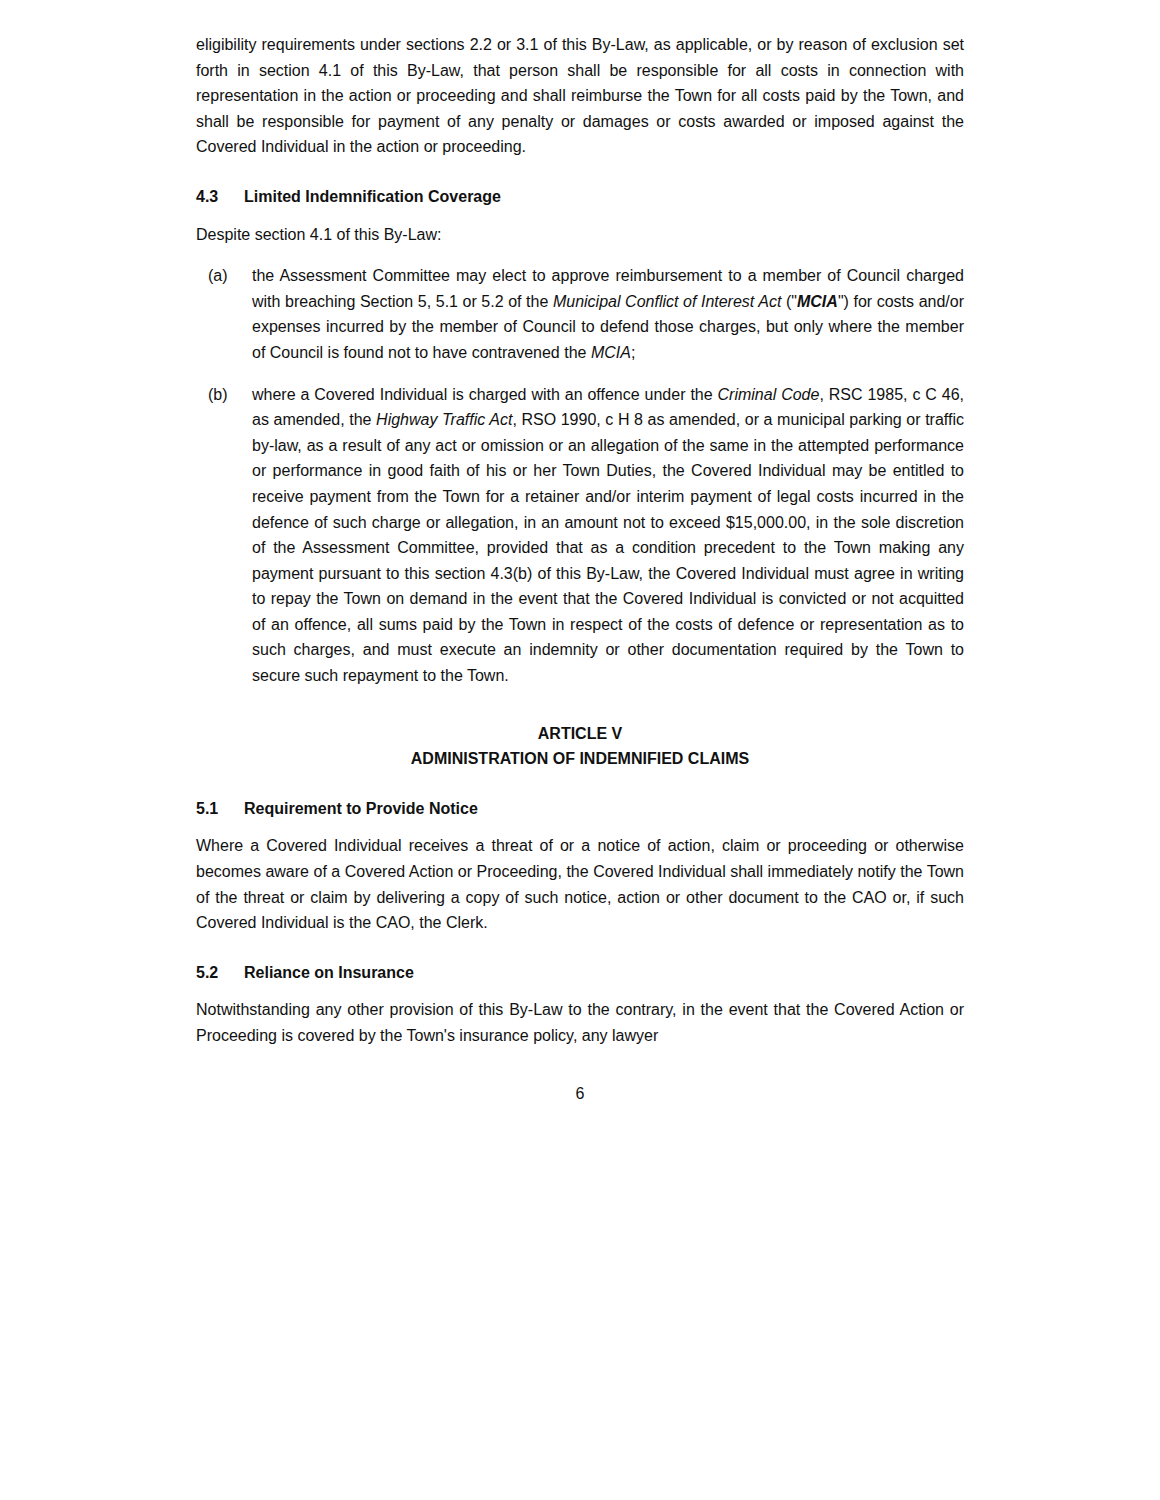eligibility requirements under sections 2.2 or 3.1 of this By-Law, as applicable, or by reason of exclusion set forth in section 4.1 of this By-Law, that person shall be responsible for all costs in connection with representation in the action or proceeding and shall reimburse the Town for all costs paid by the Town, and shall be responsible for payment of any penalty or damages or costs awarded or imposed against the Covered Individual in the action or proceeding.
4.3 Limited Indemnification Coverage
Despite section 4.1 of this By-Law:
(a) the Assessment Committee may elect to approve reimbursement to a member of Council charged with breaching Section 5, 5.1 or 5.2 of the Municipal Conflict of Interest Act ("MCIA") for costs and/or expenses incurred by the member of Council to defend those charges, but only where the member of Council is found not to have contravened the MCIA;
(b) where a Covered Individual is charged with an offence under the Criminal Code, RSC 1985, c C 46, as amended, the Highway Traffic Act, RSO 1990, c H 8 as amended, or a municipal parking or traffic by-law, as a result of any act or omission or an allegation of the same in the attempted performance or performance in good faith of his or her Town Duties, the Covered Individual may be entitled to receive payment from the Town for a retainer and/or interim payment of legal costs incurred in the defence of such charge or allegation, in an amount not to exceed $15,000.00, in the sole discretion of the Assessment Committee, provided that as a condition precedent to the Town making any payment pursuant to this section 4.3(b) of this By-Law, the Covered Individual must agree in writing to repay the Town on demand in the event that the Covered Individual is convicted or not acquitted of an offence, all sums paid by the Town in respect of the costs of defence or representation as to such charges, and must execute an indemnity or other documentation required by the Town to secure such repayment to the Town.
Article V
Administration of Indemnified Claims
5.1 Requirement to Provide Notice
Where a Covered Individual receives a threat of or a notice of action, claim or proceeding or otherwise becomes aware of a Covered Action or Proceeding, the Covered Individual shall immediately notify the Town of the threat or claim by delivering a copy of such notice, action or other document to the CAO or, if such Covered Individual is the CAO, the Clerk.
5.2 Reliance on Insurance
Notwithstanding any other provision of this By-Law to the contrary, in the event that the Covered Action or Proceeding is covered by the Town's insurance policy, any lawyer
6